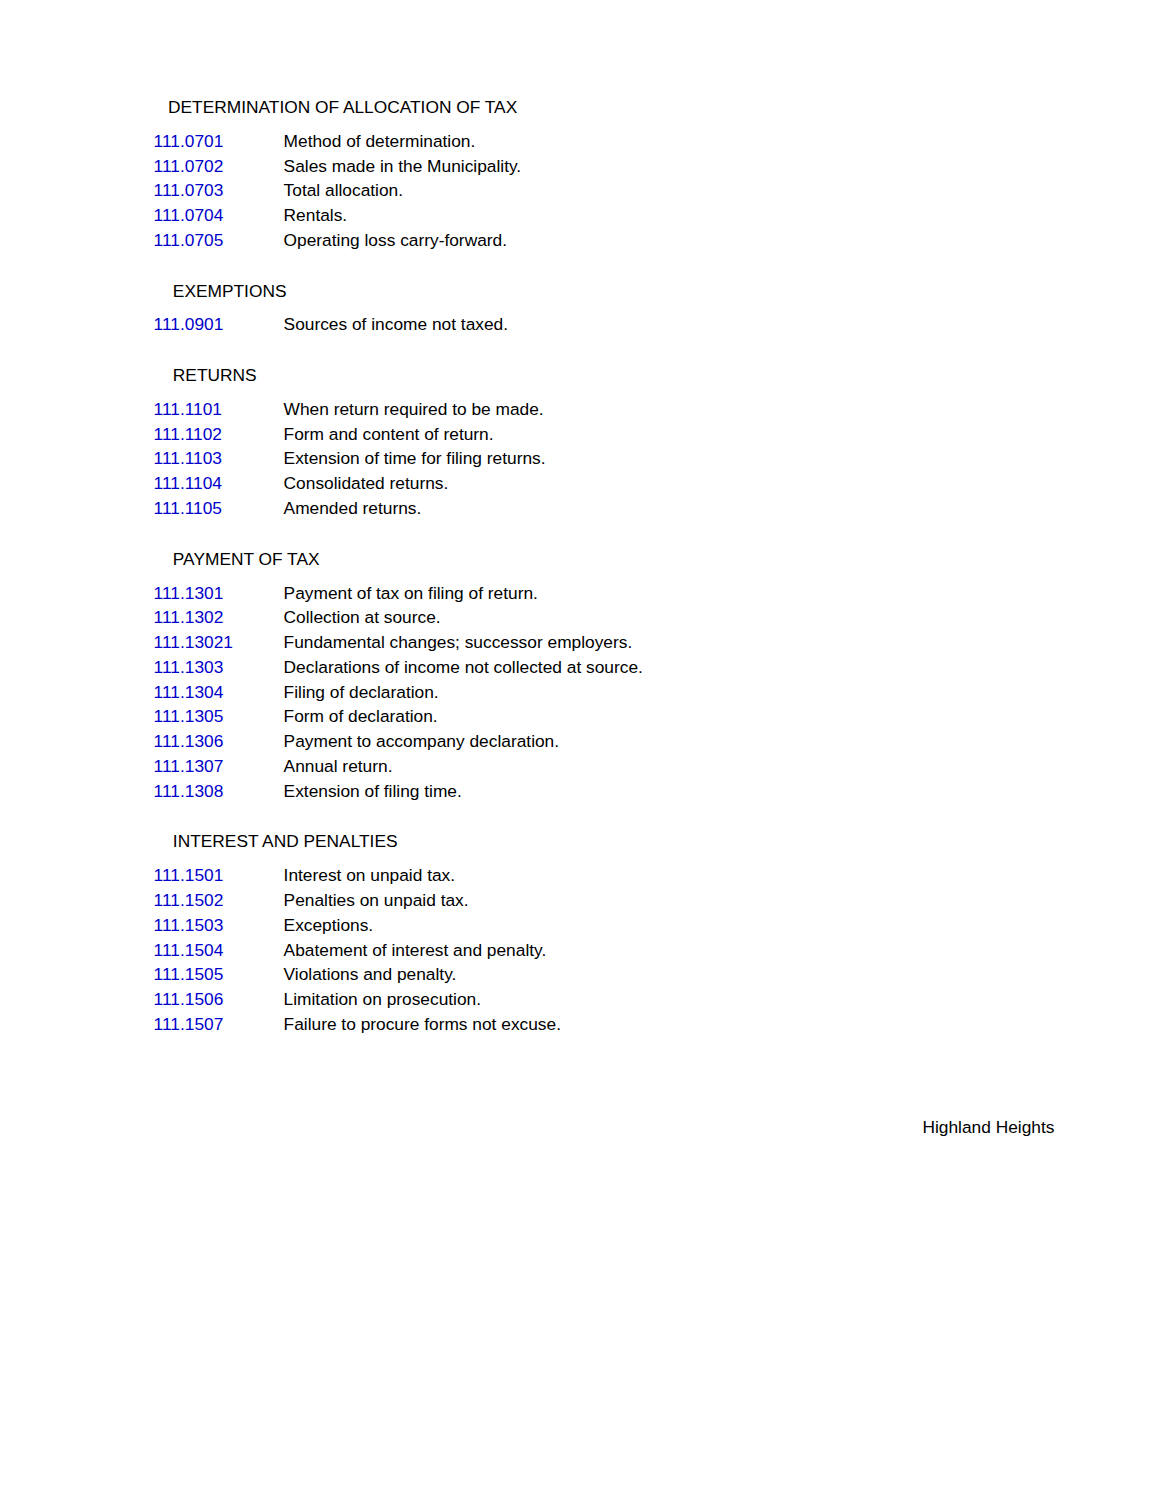DETERMINATION OF ALLOCATION OF TAX
| 111.0701 | Method of determination. |
| 111.0702 | Sales made in the Municipality. |
| 111.0703 | Total allocation. |
| 111.0704 | Rentals. |
| 111.0705 | Operating loss carry-forward. |
EXEMPTIONS
| 111.0901 | Sources of income not taxed. |
RETURNS
| 111.1101 | When return required to be made. |
| 111.1102 | Form and content of return. |
| 111.1103 | Extension of time for filing returns. |
| 111.1104 | Consolidated returns. |
| 111.1105 | Amended returns. |
PAYMENT OF TAX
| 111.1301 | Payment of tax on filing of return. |
| 111.1302 | Collection at source. |
| 111.13021 | Fundamental changes; successor employers. |
| 111.1303 | Declarations of income not collected at source. |
| 111.1304 | Filing of declaration. |
| 111.1305 | Form of declaration. |
| 111.1306 | Payment to accompany declaration. |
| 111.1307 | Annual return. |
| 111.1308 | Extension of filing time. |
INTEREST AND PENALTIES
| 111.1501 | Interest on unpaid tax. |
| 111.1502 | Penalties on unpaid tax. |
| 111.1503 | Exceptions. |
| 111.1504 | Abatement of interest and penalty. |
| 111.1505 | Violations and penalty. |
| 111.1506 | Limitation on prosecution. |
| 111.1507 | Failure to procure forms not excuse. |
Highland Heights